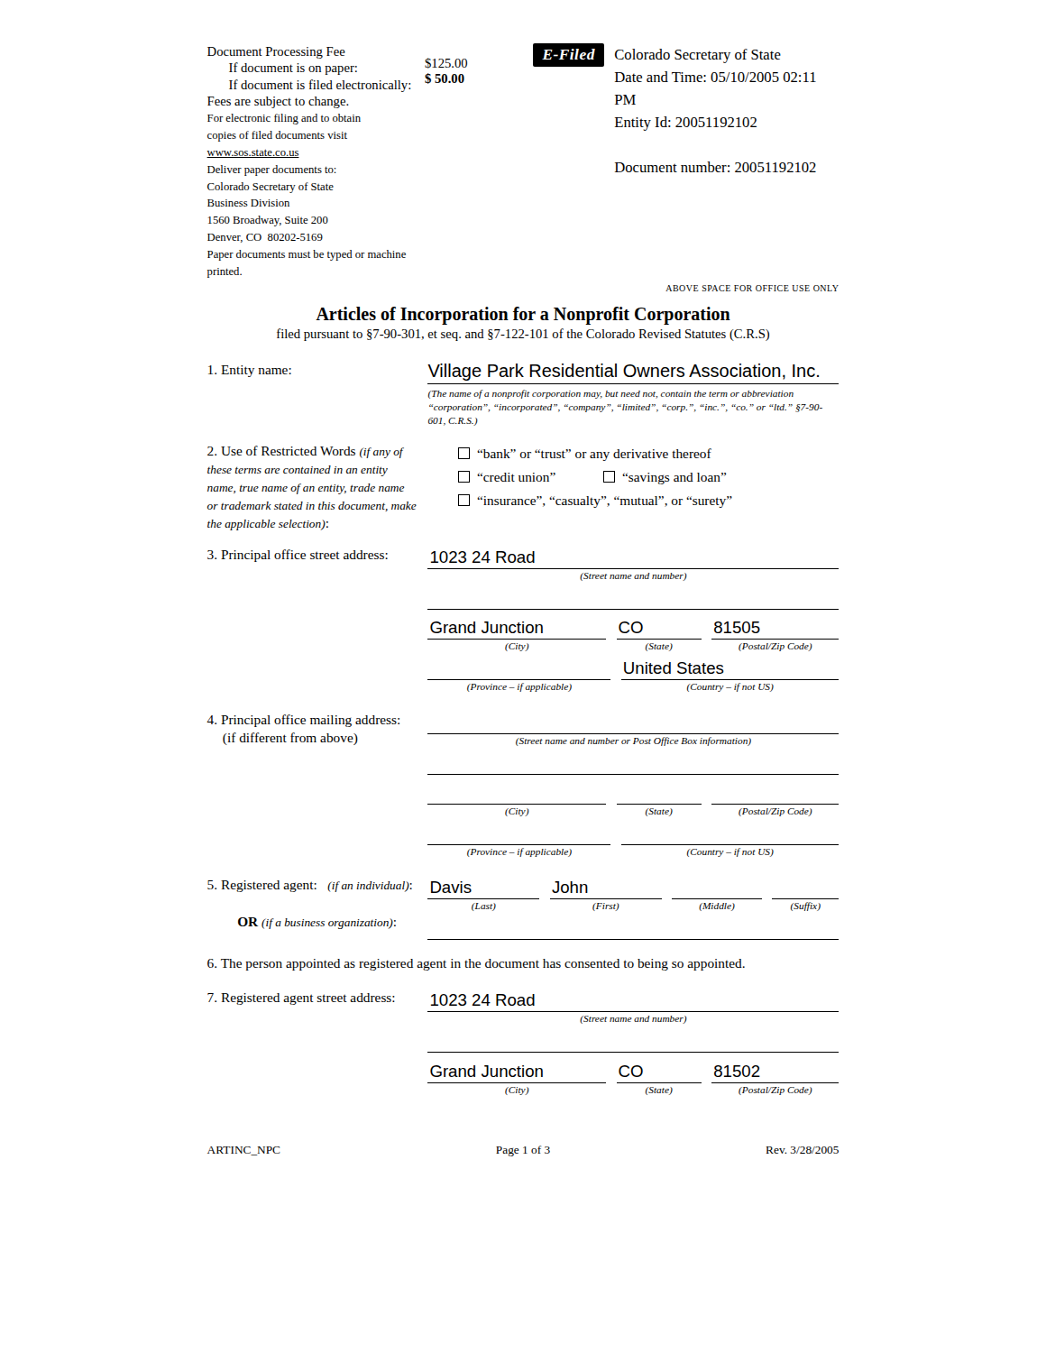Document Processing Fee
If document is on paper:
If document is filed electronically:
Fees are subject to change.
For electronic filing and to obtain
copies of filed documents visit
www.sos.state.co.us
Deliver paper documents to:
Colorado Secretary of State
Business Division
1560 Broadway, Suite 200
Denver, CO 80202-5169
Paper documents must be typed or machine printed.
$125.00
$ 50.00
E-Filed
Colorado Secretary of State
Date and Time: 05/10/2005 02:11 PM
Entity Id: 20051192102
Document number: 20051192102
ABOVE SPACE FOR OFFICE USE ONLY
Articles of Incorporation for a Nonprofit Corporation
filed pursuant to §7-90-301, et seq. and §7-122-101 of the Colorado Revised Statutes (C.R.S)
1. Entity name:
Village Park Residential Owners Association, Inc.
(The name of a nonprofit corporation may, but need not, contain the term or abbreviation “corporation”, “incorporated”, “company”, “limited”, “corp.”, “inc.”, “co.” or “ltd.” §7-90-601, C.R.S.)
2. Use of Restricted Words (if any of these terms are contained in an entity name, true name of an entity, trade name or trademark stated in this document, make the applicable selection):
“bank” or “trust” or any derivative thereof
“credit union” “savings and loan”
“insurance”, “casualty”, “mutual”, or “surety”
3. Principal office street address:
1023 24 Road
(Street name and number)
Grand Junction
(City)
CO
(State)
81505
(Postal/Zip Code)
(Province – if applicable)
United States
(Country – if not US)
4. Principal office mailing address:
(if different from above)
(Street name and number or Post Office Box information)
(City)
(State)
(Postal/Zip Code)
(Province – if applicable)
(Country – if not US)
5. Registered agent: (if an individual):
OR (if a business organization):
Davis
(Last)
John
(First)
(Middle)
(Suffix)
6. The person appointed as registered agent in the document has consented to being so appointed.
7. Registered agent street address:
1023 24 Road
(Street name and number)
Grand Junction
(City)
CO
(State)
81502
(Postal/Zip Code)
ARTINC_NPC
Page 1 of 3
Rev. 3/28/2005